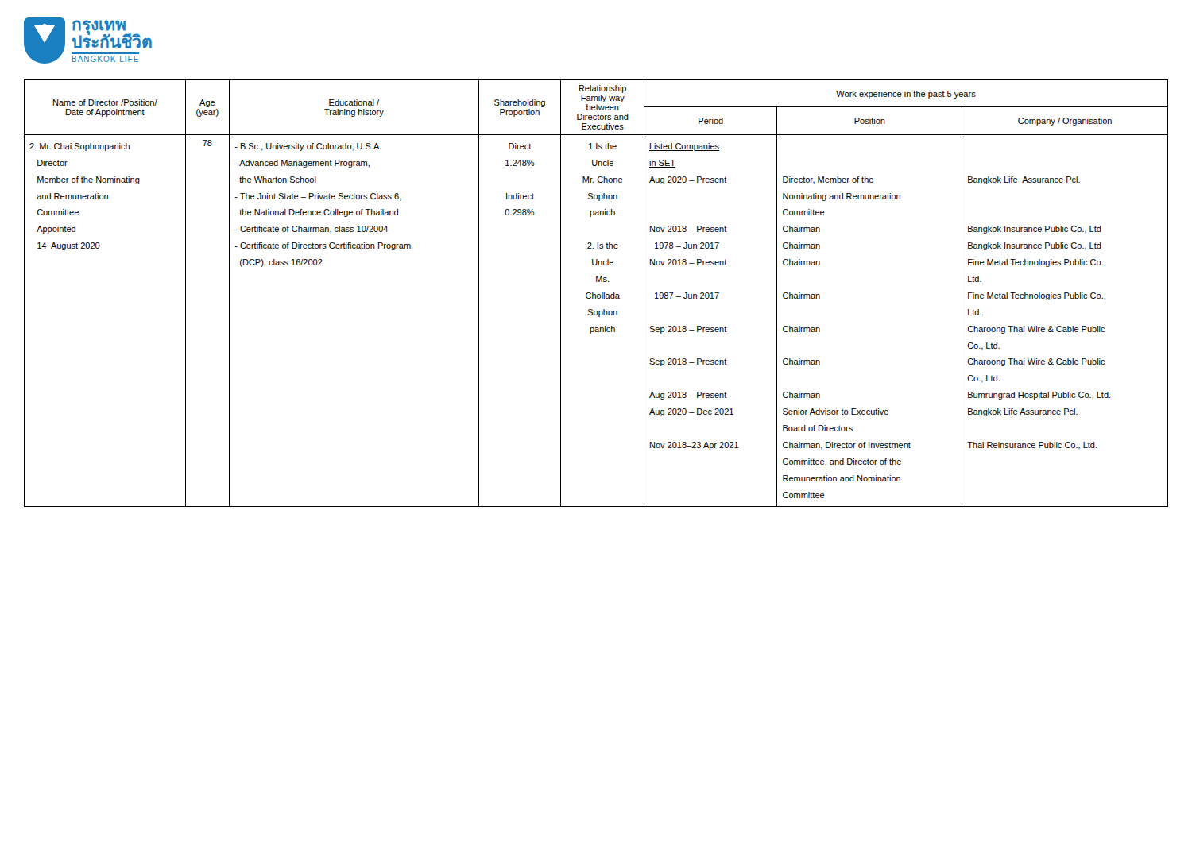กรุงเทพ
ประกันชีวิต
BANGKOK LIFE
| Name of Director /Position/ Date of Appointment | Age (year) | Educational / Training history | Shareholding Proportion | Relationship Family way between Directors and Executives | Work experience in the past 5 years |
| --- | --- | --- | --- | --- | --- |
| Period | Position | Company / Organisation |
| 2. Mr. Chai Sophonpanich Director Member of the Nominating and Remuneration Committee Appointed 14 August 2020 | 78 | - B.Sc., University of Colorado, U.S.A. - Advanced Management Program, the Wharton School - The Joint State – Private Sectors Class 6, the National Defence College of Thailand - Certificate of Chairman, class 10/2004 - Certificate of Directors Certification Program (DCP), class 16/2002 | Direct 1.248% Indirect 0.298% | 1.Is the Uncle Mr. Chone Sophon panich 2. Is the Uncle Ms. Chollada Sophon panich | Listed Companies in SET Aug 2020 – Present Nov 2018 – Present 1978 – Jun 2017 Nov 2018 – Present 1987 – Jun 2017 Sep 2018 – Present Sep 2018 – Present Aug 2018 – Present Aug 2020 – Dec 2021 Nov 2018–23 Apr 2021 | Director, Member of the Nominating and Remuneration Committee Chairman Chairman Chairman Chairman Chairman Chairman Chairman Senior Advisor to Executive Board of Directors Chairman, Director of Investment Committee, and Director of the Remuneration and Nomination Committee | Bangkok Life Assurance Pcl. Bangkok Insurance Public Co., Ltd Bangkok Insurance Public Co., Ltd Fine Metal Technologies Public Co., Ltd. Fine Metal Technologies Public Co., Ltd. Charoong Thai Wire & Cable Public Co., Ltd. Charoong Thai Wire & Cable Public Co., Ltd. Bumrungrad Hospital Public Co., Ltd. Bangkok Life Assurance Pcl. Thai Reinsurance Public Co., Ltd. |